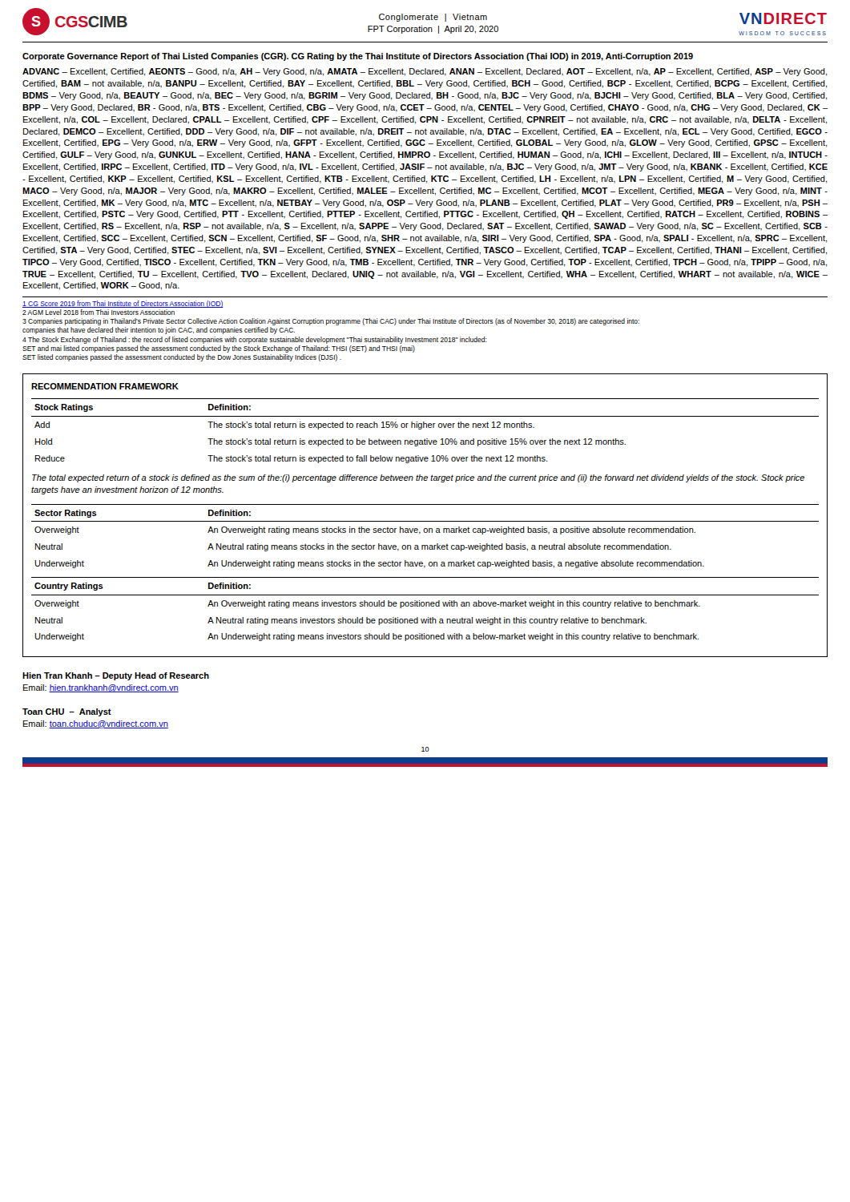S
CGS CIMB
Conglomerate | Vietnam
FPT Corporation | April 20, 2020
VN DIRECT
WISDOM TO SUCCESS
Corporate Governance Report of Thai Listed Companies (CGR). CG Rating by the Thai Institute of Directors Association (Thai IOD) in 2019, Anti-Corruption 2019
ADVANC – Excellent, Certified, AEONTS – Good, n/a, AH – Very Good, n/a, AMATA – Excellent, Declared, ANAN – Excellent, Declared, AOT – Excellent, n/a, AP – Excellent, Certified, ASP – Very Good, Certified, BAM – not available, n/a, BANPU – Excellent, Certified, BAY – Excellent, Certified, BBL – Very Good, Certified, BCH – Good, Certified, BCP - Excellent, Certified, BCPG – Excellent, Certified, BDMS – Very Good, n/a, BEAUTY – Good, n/a, BEC – Very Good, n/a, BGRIM – Very Good, Declared, BH - Good, n/a, BJC – Very Good, n/a, BJCHI – Very Good, Certified, BLA – Very Good, Certified, BPP – Very Good, Declared, BR - Good, n/a, BTS - Excellent, Certified, CBG – Very Good, n/a, CCET – Good, n/a, CENTEL – Very Good, Certified, CHAYO - Good, n/a, CHG – Very Good, Declared, CK – Excellent, n/a, COL – Excellent, Declared, CPALL – Excellent, Certified, CPF – Excellent, Certified, CPN - Excellent, Certified, CPNREIT – not available, n/a, CRC – not available, n/a, DELTA - Excellent, Declared, DEMCO – Excellent, Certified, DDD – Very Good, n/a, DIF – not available, n/a, DREIT – not available, n/a, DTAC – Excellent, Certified, EA – Excellent, n/a, ECL – Very Good, Certified, EGCO - Excellent, Certified, EPG – Very Good, n/a, ERW – Very Good, n/a, GFPT - Excellent, Certified, GGC – Excellent, Certified, GLOBAL – Very Good, n/a, GLOW – Very Good, Certified, GPSC – Excellent, Certified, GULF – Very Good, n/a, GUNKUL – Excellent, Certified, HANA - Excellent, Certified, HMPRO - Excellent, Certified, HUMAN – Good, n/a, ICHI – Excellent, Declared, III – Excellent, n/a, INTUCH - Excellent, Certified, IRPC – Excellent, Certified, ITD – Very Good, n/a, IVL - Excellent, Certified, JASIF – not available, n/a, BJC – Very Good, n/a, JMT – Very Good, n/a, KBANK - Excellent, Certified, KCE - Excellent, Certified, KKP – Excellent, Certified, KSL – Excellent, Certified, KTB - Excellent, Certified, KTC – Excellent, Certified, LH - Excellent, n/a, LPN – Excellent, Certified, M – Very Good, Certified, MACO – Very Good, n/a, MAJOR – Very Good, n/a, MAKRO – Excellent, Certified, MALEE – Excellent, Certified, MC – Excellent, Certified, MCOT – Excellent, Certified, MEGA – Very Good, n/a, MINT - Excellent, Certified, MK – Very Good, n/a, MTC – Excellent, n/a, NETBAY – Very Good, n/a, OSP – Very Good, n/a, PLANB – Excellent, Certified, PLAT – Very Good, Certified, PR9 – Excellent, n/a, PSH – Excellent, Certified, PSTC – Very Good, Certified, PTT - Excellent, Certified, PTTEP - Excellent, Certified, PTTGC - Excellent, Certified, QH – Excellent, Certified, RATCH – Excellent, Certified, ROBINS – Excellent, Certified, RS – Excellent, n/a, RSP – not available, n/a, S – Excellent, n/a, SAPPE – Very Good, Declared, SAT – Excellent, Certified, SAWAD – Very Good, n/a, SC – Excellent, Certified, SCB - Excellent, Certified, SCC – Excellent, Certified, SCN – Excellent, Certified, SF – Good, n/a, SHR – not available, n/a, SIRI – Very Good, Certified, SPA - Good, n/a, SPALI - Excellent, n/a, SPRC – Excellent, Certified, STA – Very Good, Certified, STEC – Excellent, n/a, SVI – Excellent, Certified, SYNEX – Excellent, Certified, TASCO – Excellent, Certified, TCAP – Excellent, Certified, THANI – Excellent, Certified, TIPCO – Very Good, Certified, TISCO - Excellent, Certified, TKN – Very Good, n/a, TMB - Excellent, Certified, TNR – Very Good, Certified, TOP - Excellent, Certified, TPCH – Good, n/a, TPIPP – Good, n/a, TRUE – Excellent, Certified, TU – Excellent, Certified, TVO – Excellent, Declared, UNIQ – not available, n/a, VGI – Excellent, Certified, WHA – Excellent, Certified, WHART – not available, n/a, WICE – Excellent, Certified, WORK – Good, n/a.
1 CG Score 2019 from Thai Institute of Directors Association (IOD)
2 AGM Level 2018 from Thai Investors Association
3 Companies participating in Thailand's Private Sector Collective Action Coalition Against Corruption programme (Thai CAC) under Thai Institute of Directors (as of November 30, 2018) are categorised into:
companies that have declared their intention to join CAC, and companies certified by CAC.
4 The Stock Exchange of Thailand : the record of listed companies with corporate sustainable development "Thai sustainability Investment 2018" included:
SET and mai listed companies passed the assessment conducted by the Stock Exchange of Thailand: THSI (SET) and THSI (mai)
SET listed companies passed the assessment conducted by the Dow Jones Sustainability Indices (DJSI) .
RECOMMENDATION FRAMEWORK
| Stock Ratings | Definition: |
| --- | --- |
| Add | The stock’s total return is expected to reach 15% or higher over the next 12 months. |
| Hold | The stock’s total return is expected to be between negative 10% and positive 15% over the next 12 months. |
| Reduce | The stock’s total return is expected to fall below negative 10% over the next 12 months. |
The total expected return of a stock is defined as the sum of the:(i) percentage difference between the target price and the current price and (ii) the forward net dividend yields of the stock. Stock price targets have an investment horizon of 12 months.
| Sector Ratings | Definition: |
| --- | --- |
| Overweight | An Overweight rating means stocks in the sector have, on a market cap-weighted basis, a positive absolute recommendation. |
| Neutral | A Neutral rating means stocks in the sector have, on a market cap-weighted basis, a neutral absolute recommendation. |
| Underweight | An Underweight rating means stocks in the sector have, on a market cap-weighted basis, a negative absolute recommendation. |
| Country Ratings | Definition: |
| --- | --- |
| Overweight | An Overweight rating means investors should be positioned with an above-market weight in this country relative to benchmark. |
| Neutral | A Neutral rating means investors should be positioned with a neutral weight in this country relative to benchmark. |
| Underweight | An Underweight rating means investors should be positioned with a below-market weight in this country relative to benchmark. |
Hien Tran Khanh – Deputy Head of Research
Email: hien.trankhanh@vndirect.com.vn
Toan CHU – Analyst
Email: toan.chuduc@vndirect.com.vn
10